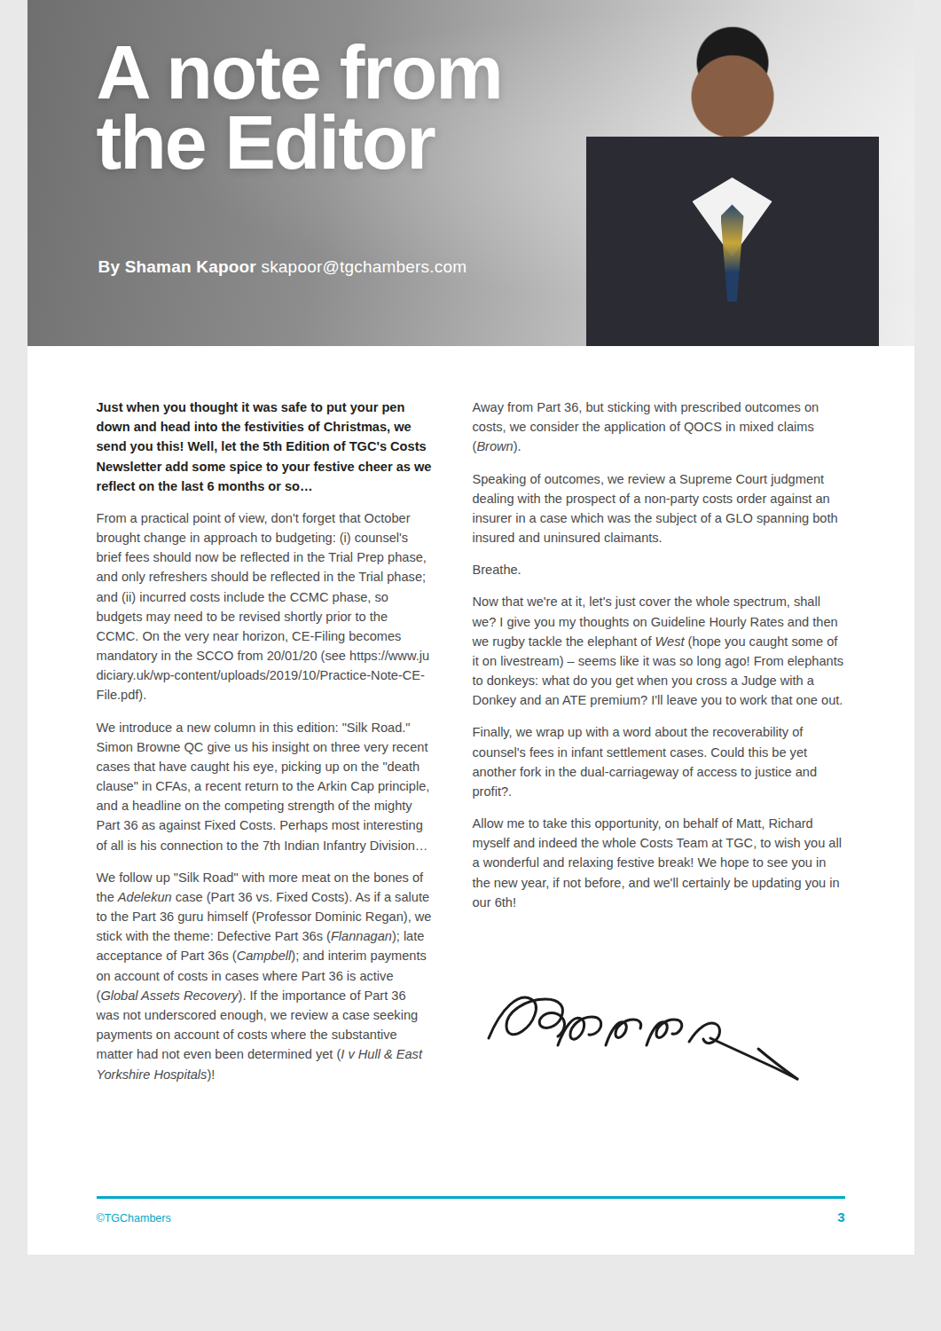A note from
the Editor
By Shaman Kapoor skapoor@tgchambers.com
Just when you thought it was safe to put your pen down and head into the festivities of Christmas, we send you this! Well, let the 5th Edition of TGC's Costs Newsletter add some spice to your festive cheer as we reflect on the last 6 months or so…
From a practical point of view, don't forget that October brought change in approach to budgeting: (i) counsel's brief fees should now be reflected in the Trial Prep phase, and only refreshers should be reflected in the Trial phase; and (ii) incurred costs include the CCMC phase, so budgets may need to be revised shortly prior to the CCMC. On the very near horizon, CE-Filing becomes mandatory in the SCCO from 20/01/20 (see https://www.judiciary.uk/wp-content/uploads/2019/10/Practice-Note-CE-File.pdf).
We introduce a new column in this edition: "Silk Road." Simon Browne QC give us his insight on three very recent cases that have caught his eye, picking up on the "death clause" in CFAs, a recent return to the Arkin Cap principle, and a headline on the competing strength of the mighty Part 36 as against Fixed Costs. Perhaps most interesting of all is his connection to the 7th Indian Infantry Division…
We follow up "Silk Road" with more meat on the bones of the Adelekun case (Part 36 vs. Fixed Costs). As if a salute to the Part 36 guru himself (Professor Dominic Regan), we stick with the theme: Defective Part 36s (Flannagan); late acceptance of Part 36s (Campbell); and interim payments on account of costs in cases where Part 36 is active (Global Assets Recovery). If the importance of Part 36 was not underscored enough, we review a case seeking payments on account of costs where the substantive matter had not even been determined yet (I v Hull & East Yorkshire Hospitals)!
Away from Part 36, but sticking with prescribed outcomes on costs, we consider the application of QOCS in mixed claims (Brown).
Speaking of outcomes, we review a Supreme Court judgment dealing with the prospect of a non-party costs order against an insurer in a case which was the subject of a GLO spanning both insured and uninsured claimants.
Breathe.
Now that we're at it, let's just cover the whole spectrum, shall we? I give you my thoughts on Guideline Hourly Rates and then we rugby tackle the elephant of West (hope you caught some of it on livestream) – seems like it was so long ago! From elephants to donkeys: what do you get when you cross a Judge with a Donkey and an ATE premium? I'll leave you to work that one out.
Finally, we wrap up with a word about the recoverability of counsel's fees in infant settlement cases. Could this be yet another fork in the dual-carriageway of access to justice and profit?.
Allow me to take this opportunity, on behalf of Matt, Richard myself and indeed the whole Costs Team at TGC, to wish you all a wonderful and relaxing festive break! We hope to see you in the new year, if not before, and we'll certainly be updating you in our 6th!
©TGChambers 3